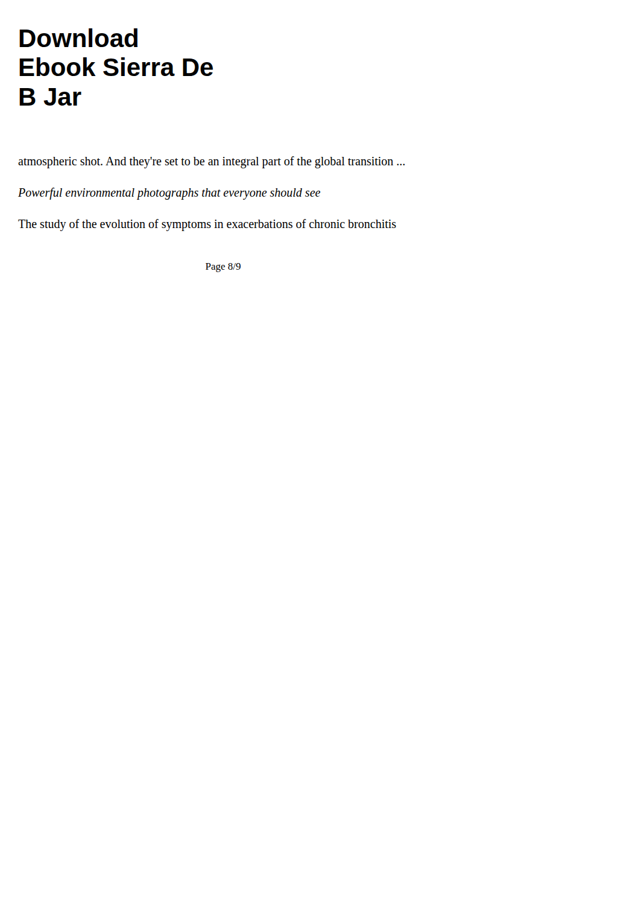Download Ebook Sierra De B Jar
atmospheric shot. And they're set to be an integral part of the global transition ...
Powerful environmental photographs that everyone should see
The study of the evolution of symptoms in exacerbations of chronic bronchitis
Page 8/9